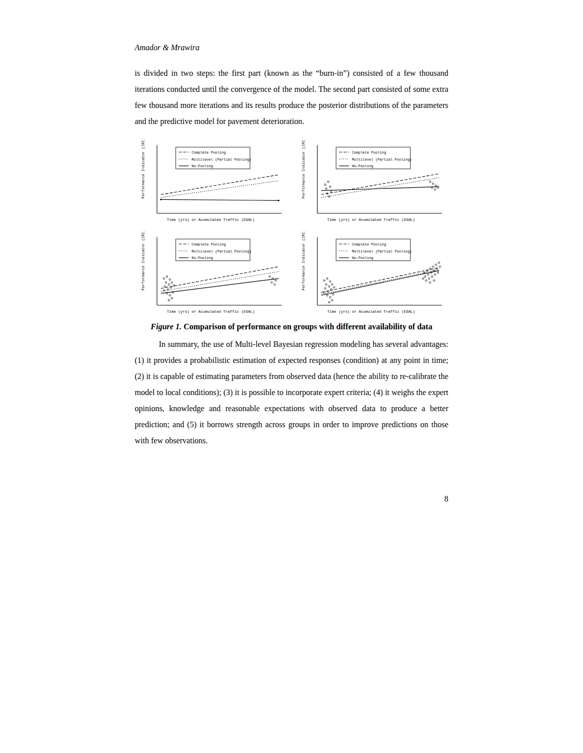Amador & Mrawira
is divided in two steps: the first part (known as the “burn-in”) consisted of a few thousand iterations conducted until the convergence of the model. The second part consisted of some extra few thousand more iterations and its results produce the posterior distributions of the parameters and the predictive model for pavement deterioration.
Performance Indicator (IRI) Time (yrs) or Acumulated Traffic (ESAL) Complete Pooling Multilevel (Partial Pooling) No-Pooling
Performance Indicator (IRI) Time (yrs) or Acumulated Traffic (ESAL) Complete Pooling Multilevel (Partial Pooling) No-Pooling
Performance Indicator (IRI) Time (yrs) or Acumulated Traffic (ESAL) Complete Pooling Multilevel (Partial Pooling) No-Pooling
Performance Indicator (IRI) Time (yrs) or Acumulated Traffic (ESAL) Complete Pooling Multilevel (Partial Pooling) No-Pooling
Figure 1. Comparison of performance on groups with different availability of data
In summary, the use of Multi-level Bayesian regression modeling has several advantages: (1) it provides a probabilistic estimation of expected responses (condition) at any point in time; (2) it is capable of estimating parameters from observed data (hence the ability to re-calibrate the model to local conditions); (3) it is possible to incorporate expert criteria; (4) it weighs the expert opinions, knowledge and reasonable expectations with observed data to produce a better prediction; and (5) it borrows strength across groups in order to improve predictions on those with few observations.
8